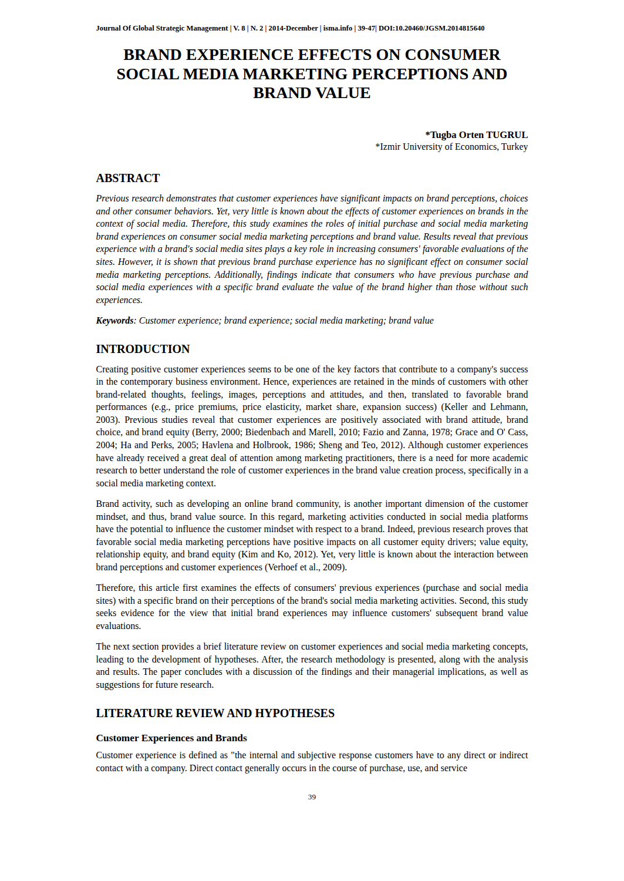Journal Of Global Strategic Management | V. 8 | N. 2 | 2014-December | isma.info | 39-47| DOI:10.20460/JGSM.2014815640
Brand Experience Effects on Consumer Social Media Marketing Perceptions and Brand Value
*Tugba Orten TUGRUL
*Izmir University of Economics, Turkey
Abstract
Previous research demonstrates that customer experiences have significant impacts on brand perceptions, choices and other consumer behaviors. Yet, very little is known about the effects of customer experiences on brands in the context of social media. Therefore, this study examines the roles of initial purchase and social media marketing brand experiences on consumer social media marketing perceptions and brand value. Results reveal that previous experience with a brand's social media sites plays a key role in increasing consumers' favorable evaluations of the sites. However, it is shown that previous brand purchase experience has no significant effect on consumer social media marketing perceptions. Additionally, findings indicate that consumers who have previous purchase and social media experiences with a specific brand evaluate the value of the brand higher than those without such experiences.
Keywords: Customer experience; brand experience; social media marketing; brand value
Introduction
Creating positive customer experiences seems to be one of the key factors that contribute to a company's success in the contemporary business environment. Hence, experiences are retained in the minds of customers with other brand-related thoughts, feelings, images, perceptions and attitudes, and then, translated to favorable brand performances (e.g., price premiums, price elasticity, market share, expansion success) (Keller and Lehmann, 2003). Previous studies reveal that customer experiences are positively associated with brand attitude, brand choice, and brand equity (Berry, 2000; Biedenbach and Marell, 2010; Fazio and Zanna, 1978; Grace and O' Cass, 2004; Ha and Perks, 2005; Havlena and Holbrook, 1986; Sheng and Teo, 2012). Although customer experiences have already received a great deal of attention among marketing practitioners, there is a need for more academic research to better understand the role of customer experiences in the brand value creation process, specifically in a social media marketing context.
Brand activity, such as developing an online brand community, is another important dimension of the customer mindset, and thus, brand value source. In this regard, marketing activities conducted in social media platforms have the potential to influence the customer mindset with respect to a brand. Indeed, previous research proves that favorable social media marketing perceptions have positive impacts on all customer equity drivers; value equity, relationship equity, and brand equity (Kim and Ko, 2012). Yet, very little is known about the interaction between brand perceptions and customer experiences (Verhoef et al., 2009).
Therefore, this article first examines the effects of consumers' previous experiences (purchase and social media sites) with a specific brand on their perceptions of the brand's social media marketing activities. Second, this study seeks evidence for the view that initial brand experiences may influence customers' subsequent brand value evaluations.
The next section provides a brief literature review on customer experiences and social media marketing concepts, leading to the development of hypotheses. After, the research methodology is presented, along with the analysis and results. The paper concludes with a discussion of the findings and their managerial implications, as well as suggestions for future research.
Literature Review and Hypotheses
Customer Experiences and Brands
Customer experience is defined as "the internal and subjective response customers have to any direct or indirect contact with a company. Direct contact generally occurs in the course of purchase, use, and service
39